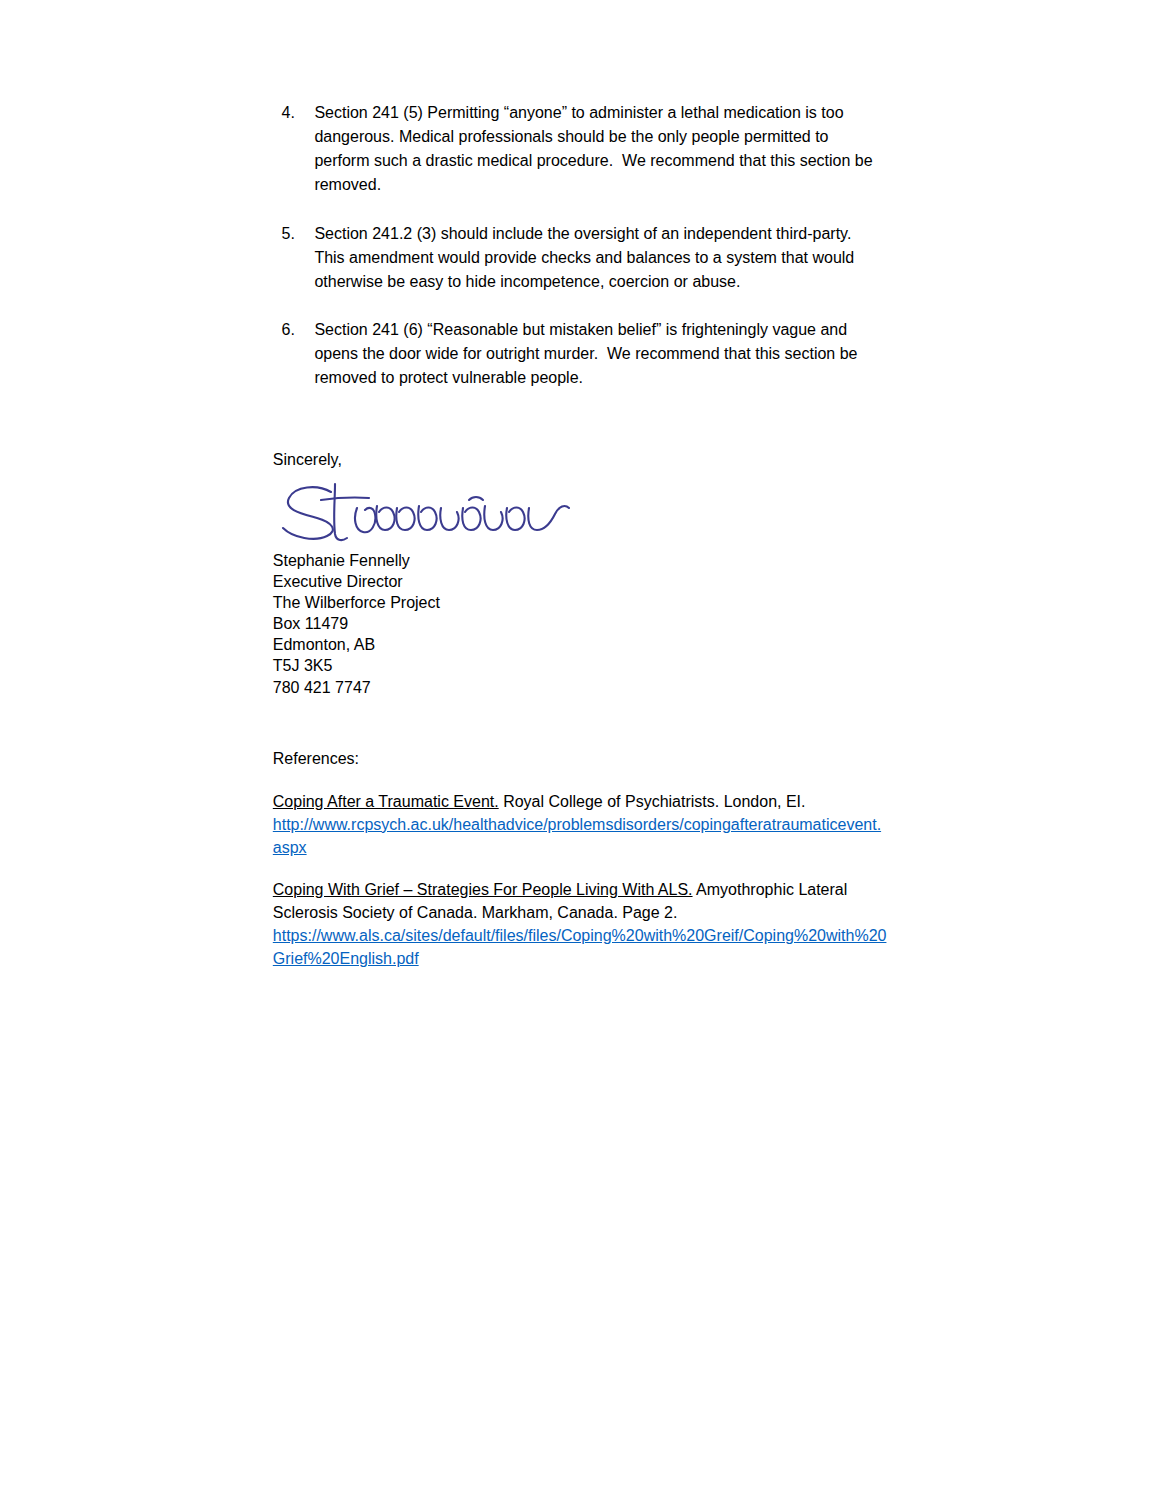4. Section 241 (5) Permitting “anyone” to administer a lethal medication is too dangerous. Medical professionals should be the only people permitted to perform such a drastic medical procedure. We recommend that this section be removed.
5. Section 241.2 (3) should include the oversight of an independent third-party. This amendment would provide checks and balances to a system that would otherwise be easy to hide incompetence, coercion or abuse.
6. Section 241 (6) “Reasonable but mistaken belief” is frighteningly vague and opens the door wide for outright murder. We recommend that this section be removed to protect vulnerable people.
Sincerely,
Stephanie Fennelly
Executive Director
The Wilberforce Project
Box 11479
Edmonton, AB
T5J 3K5
780 421 7747
References:
Coping After a Traumatic Event. Royal College of Psychiatrists. London, EI.
http://www.rcpsych.ac.uk/healthadvice/problemsdisorders/copingafteratraumaticevent.aspx
Coping With Grief – Strategies For People Living With ALS. Amyothrophic Lateral Sclerosis Society of Canada. Markham, Canada. Page 2.
https://www.als.ca/sites/default/files/files/Coping%20with%20Greif/Coping%20with%20Grief%20English.pdf